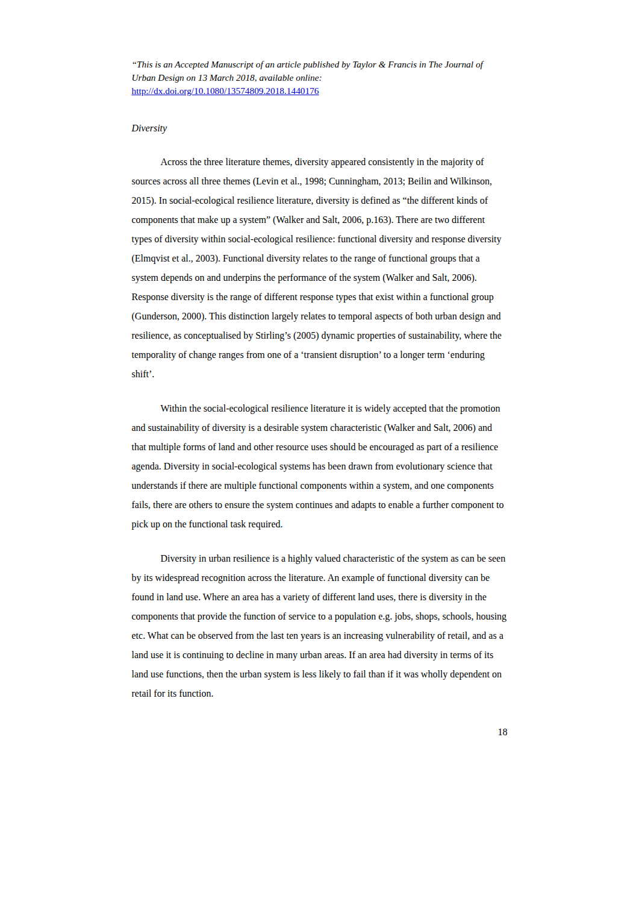“This is an Accepted Manuscript of an article published by Taylor & Francis in The Journal of Urban Design on 13 March 2018, available online: http://dx.doi.org/10.1080/13574809.2018.1440176
Diversity
Across the three literature themes, diversity appeared consistently in the majority of sources across all three themes (Levin et al., 1998; Cunningham, 2013; Beilin and Wilkinson, 2015). In social-ecological resilience literature, diversity is defined as “the different kinds of components that make up a system” (Walker and Salt, 2006, p.163). There are two different types of diversity within social-ecological resilience: functional diversity and response diversity (Elmqvist et al., 2003). Functional diversity relates to the range of functional groups that a system depends on and underpins the performance of the system (Walker and Salt, 2006). Response diversity is the range of different response types that exist within a functional group (Gunderson, 2000). This distinction largely relates to temporal aspects of both urban design and resilience, as conceptualised by Stirling’s (2005) dynamic properties of sustainability, where the temporality of change ranges from one of a ‘transient disruption’ to a longer term ‘enduring shift’.
Within the social-ecological resilience literature it is widely accepted that the promotion and sustainability of diversity is a desirable system characteristic (Walker and Salt, 2006) and that multiple forms of land and other resource uses should be encouraged as part of a resilience agenda. Diversity in social-ecological systems has been drawn from evolutionary science that understands if there are multiple functional components within a system, and one components fails, there are others to ensure the system continues and adapts to enable a further component to pick up on the functional task required.
Diversity in urban resilience is a highly valued characteristic of the system as can be seen by its widespread recognition across the literature. An example of functional diversity can be found in land use. Where an area has a variety of different land uses, there is diversity in the components that provide the function of service to a population e.g. jobs, shops, schools, housing etc. What can be observed from the last ten years is an increasing vulnerability of retail, and as a land use it is continuing to decline in many urban areas. If an area had diversity in terms of its land use functions, then the urban system is less likely to fail than if it was wholly dependent on retail for its function.
18